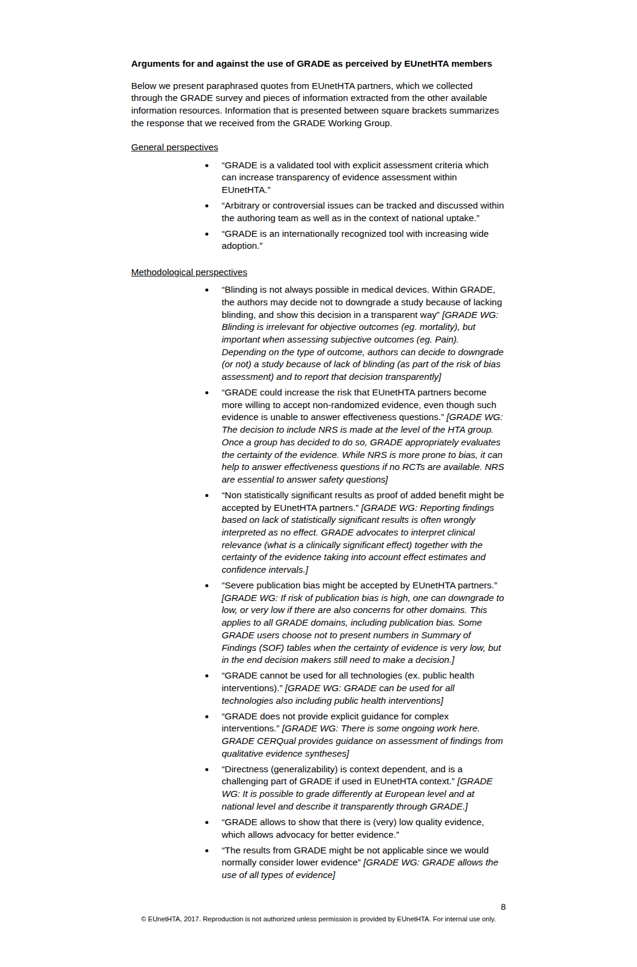Arguments for and against the use of GRADE as perceived by EUnetHTA members
Below we present paraphrased quotes from EUnetHTA partners, which we collected through the GRADE survey and pieces of information extracted from the other available information resources. Information that is presented between square brackets summarizes the response that we received from the GRADE Working Group.
General perspectives
“GRADE is a validated tool with explicit assessment criteria which can increase transparency of evidence assessment within EUnetHTA.”
“Arbitrary or controversial issues can be tracked and discussed within the authoring team as well as in the context of national uptake.”
“GRADE is an internationally recognized tool with increasing wide adoption.”
Methodological perspectives
“Blinding is not always possible in medical devices. Within GRADE, the authors may decide not to downgrade a study because of lacking blinding, and show this decision in a transparent way” [GRADE WG: Blinding is irrelevant for objective outcomes (eg. mortality), but important when assessing subjective outcomes (eg. Pain). Depending on the type of outcome, authors can decide to downgrade (or not) a study because of lack of blinding (as part of the risk of bias assessment) and to report that decision transparently]
“GRADE could increase the risk that EUnetHTA partners become more willing to accept non-randomized evidence, even though such evidence is unable to answer effectiveness questions.” [GRADE WG: The decision to include NRS is made at the level of the HTA group. Once a group has decided to do so, GRADE appropriately evaluates the certainty of the evidence. While NRS is more prone to bias, it can help to answer effectiveness questions if no RCTs are available. NRS are essential to answer safety questions]
“Non statistically significant results as proof of added benefit might be accepted by EUnetHTA partners.” [GRADE WG: Reporting findings based on lack of statistically significant results is often wrongly interpreted as no effect. GRADE advocates to interpret clinical relevance (what is a clinically significant effect) together with the certainty of the evidence taking into account effect estimates and confidence intervals.]
“Severe publication bias might be accepted by EUnetHTA partners.” [GRADE WG: If risk of publication bias is high, one can downgrade to low, or very low if there are also concerns for other domains. This applies to all GRADE domains, including publication bias. Some GRADE users choose not to present numbers in Summary of Findings (SOF) tables when the certainty of evidence is very low, but in the end decision makers still need to make a decision.]
“GRADE cannot be used for all technologies (ex. public health interventions).” [GRADE WG: GRADE can be used for all technologies also including public health interventions]
“GRADE does not provide explicit guidance for complex interventions.” [GRADE WG: There is some ongoing work here. GRADE CERQual provides guidance on assessment of findings from qualitative evidence syntheses]
“Directness (generalizability) is context dependent, and is a challenging part of GRADE if used in EUnetHTA context.” [GRADE WG: It is possible to grade differently at European level and at national level and describe it transparently through GRADE.]
“GRADE allows to show that there is (very) low quality evidence, which allows advocacy for better evidence.”
“The results from GRADE might be not applicable since we would normally consider lower evidence” [GRADE WG: GRADE allows the use of all types of evidence]
8
© EUnetHTA, 2017. Reproduction is not authorized unless permission is provided by EUnetHTA. For internal use only.